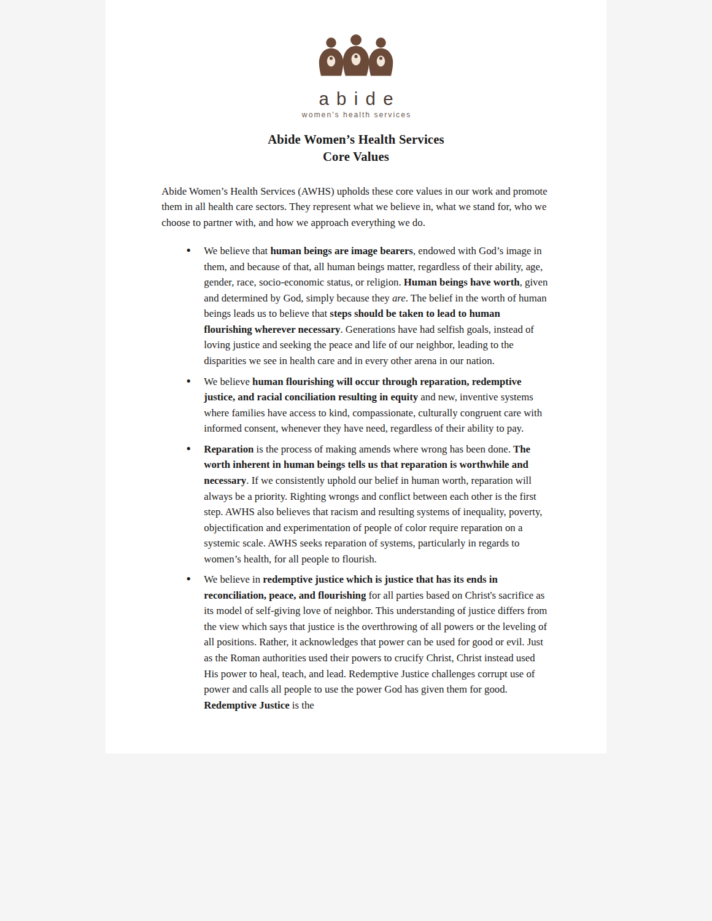abide
women's health services
Abide Women’s Health ServicesCore Values
Abide Women’s Health Services (AWHS) upholds these core values in our work and promote them in all health care sectors. They represent what we believe in, what we stand for, who we choose to partner with, and how we approach everything we do.
We believe that human beings are image bearers, endowed with God’s image in them, and because of that, all human beings matter, regardless of their ability, age, gender, race, socio-economic status, or religion. Human beings have worth, given and determined by God, simply because they are. The belief in the worth of human beings leads us to believe that steps should be taken to lead to human flourishing wherever necessary. Generations have had selfish goals, instead of loving justice and seeking the peace and life of our neighbor, leading to the disparities we see in health care and in every other arena in our nation.
We believe human flourishing will occur through reparation, redemptive justice, and racial conciliation resulting in equity and new, inventive systems where families have access to kind, compassionate, culturally congruent care with informed consent, whenever they have need, regardless of their ability to pay.
Reparation is the process of making amends where wrong has been done. The worth inherent in human beings tells us that reparation is worthwhile and necessary. If we consistently uphold our belief in human worth, reparation will always be a priority. Righting wrongs and conflict between each other is the first step. AWHS also believes that racism and resulting systems of inequality, poverty, objectification and experimentation of people of color require reparation on a systemic scale. AWHS seeks reparation of systems, particularly in regards to women’s health, for all people to flourish.
We believe in redemptive justice which is justice that has its ends in reconciliation, peace, and flourishing for all parties based on Christ's sacrifice as its model of self-giving love of neighbor. This understanding of justice differs from the view which says that justice is the overthrowing of all powers or the leveling of all positions. Rather, it acknowledges that power can be used for good or evil. Just as the Roman authorities used their powers to crucify Christ, Christ instead used His power to heal, teach, and lead. Redemptive Justice challenges corrupt use of power and calls all people to use the power God has given them for good. Redemptive Justice is the